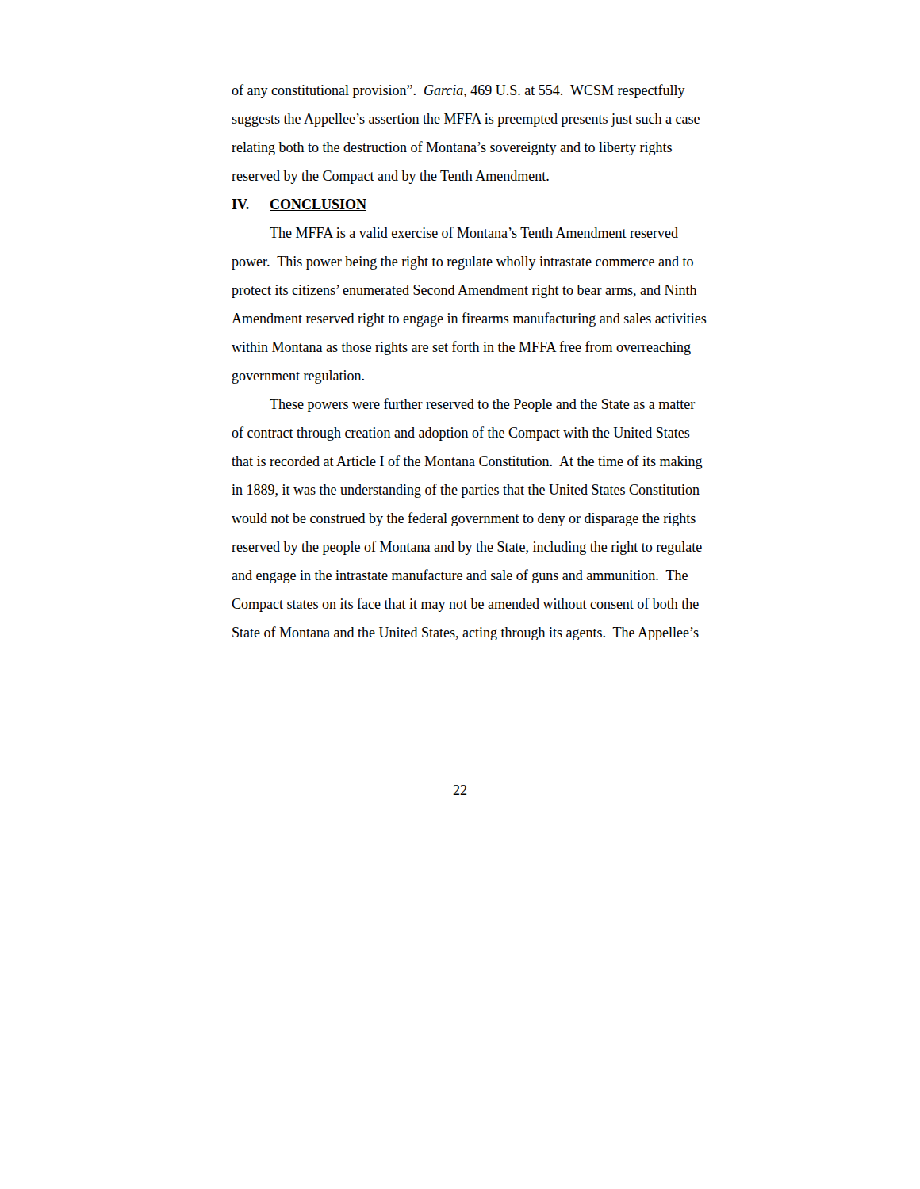of any constitutional provision”. Garcia, 469 U.S. at 554. WCSM respectfully suggests the Appellee’s assertion the MFFA is preempted presents just such a case relating both to the destruction of Montana’s sovereignty and to liberty rights reserved by the Compact and by the Tenth Amendment.
IV. CONCLUSION
The MFFA is a valid exercise of Montana’s Tenth Amendment reserved power. This power being the right to regulate wholly intrastate commerce and to protect its citizens’ enumerated Second Amendment right to bear arms, and Ninth Amendment reserved right to engage in firearms manufacturing and sales activities within Montana as those rights are set forth in the MFFA free from overreaching government regulation.
These powers were further reserved to the People and the State as a matter of contract through creation and adoption of the Compact with the United States that is recorded at Article I of the Montana Constitution. At the time of its making in 1889, it was the understanding of the parties that the United States Constitution would not be construed by the federal government to deny or disparage the rights reserved by the people of Montana and by the State, including the right to regulate and engage in the intrastate manufacture and sale of guns and ammunition. The Compact states on its face that it may not be amended without consent of both the State of Montana and the United States, acting through its agents. The Appellee’s
22